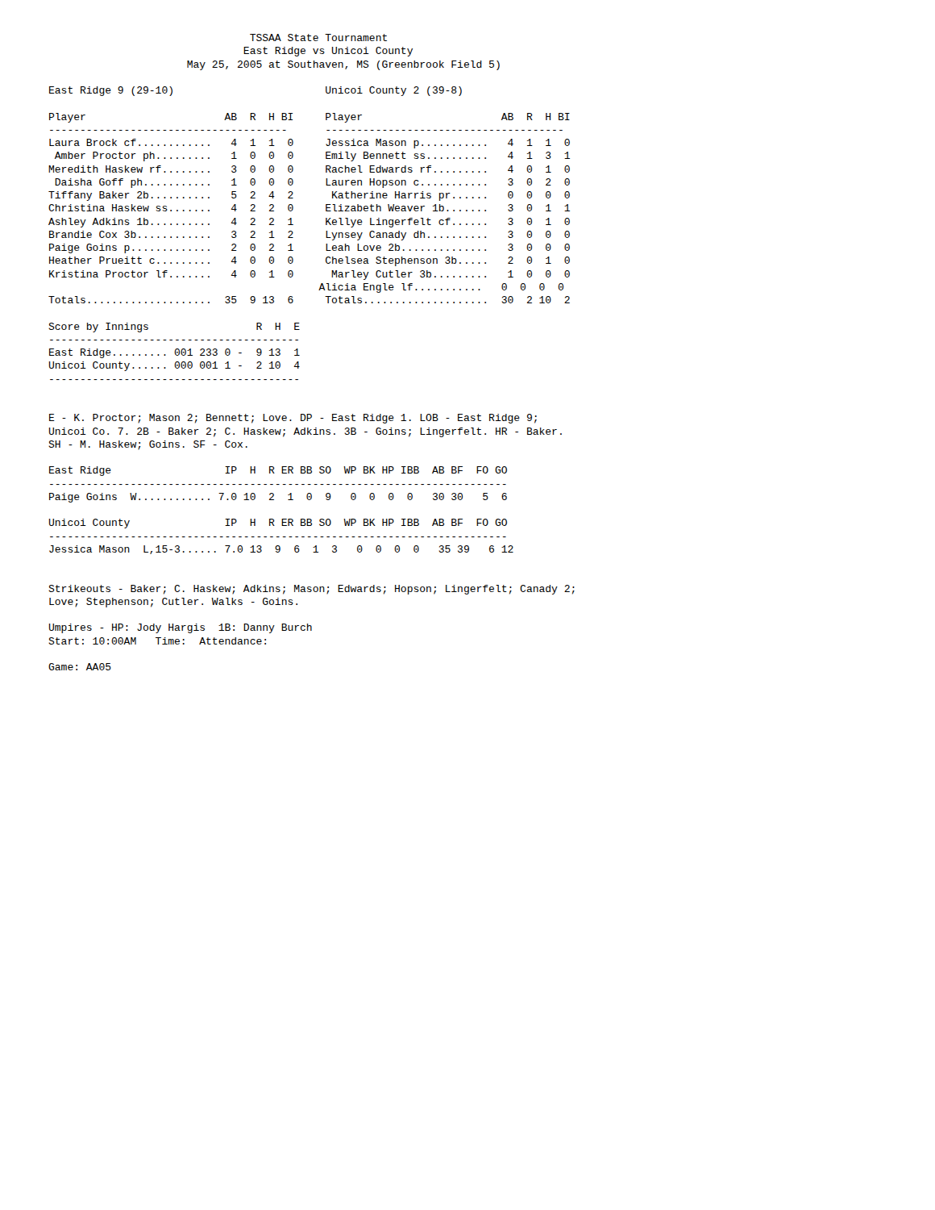TSSAA State Tournament
                               East Ridge vs Unicoi County
                      May 25, 2005 at Southaven, MS (Greenbrook Field 5)

East Ridge 9 (29-10)                        Unicoi County 2 (39-8)

Player                      AB  R  H BI     Player                      AB  R  H BI
--------------------------------------      --------------------------------------
Laura Brock cf............   4  1  1  0     Jessica Mason p...........   4  1  1  0
 Amber Proctor ph.........   1  0  0  0     Emily Bennett ss..........   4  1  3  1
Meredith Haskew rf........   3  0  0  0     Rachel Edwards rf.........   4  0  1  0
 Daisha Goff ph...........   1  0  0  0     Lauren Hopson c...........   3  0  2  0
Tiffany Baker 2b..........   5  2  4  2      Katherine Harris pr......   0  0  0  0
Christina Haskew ss.......   4  2  2  0     Elizabeth Weaver 1b.......   3  0  1  1
Ashley Adkins 1b..........   4  2  2  1     Kellye Lingerfelt cf......   3  0  1  0
Brandie Cox 3b............   3  2  1  2     Lynsey Canady dh..........   3  0  0  0
Paige Goins p.............   2  0  2  1     Leah Love 2b..............   3  0  0  0
Heather Prueitt c.........   4  0  0  0     Chelsea Stephenson 3b.....   2  0  1  0
Kristina Proctor lf.......   4  0  1  0      Marley Cutler 3b.........   1  0  0  0
                                           Alicia Engle lf...........   0  0  0  0
Totals....................  35  9 13  6     Totals....................  30  2 10  2

Score by Innings                 R  H  E
----------------------------------------
East Ridge......... 001 233 0 -  9 13  1
Unicoi County...... 000 001 1 -  2 10  4
----------------------------------------


E - K. Proctor; Mason 2; Bennett; Love. DP - East Ridge 1. LOB - East Ridge 9;
Unicoi Co. 7. 2B - Baker 2; C. Haskew; Adkins. 3B - Goins; Lingerfelt. HR - Baker.
SH - M. Haskew; Goins. SF - Cox.

East Ridge                  IP  H  R ER BB SO  WP BK HP IBB  AB BF  FO GO
-------------------------------------------------------------------------
Paige Goins  W............ 7.0 10  2  1  0  9   0  0  0  0   30 30   5  6

Unicoi County               IP  H  R ER BB SO  WP BK HP IBB  AB BF  FO GO
-------------------------------------------------------------------------
Jessica Mason  L,15-3...... 7.0 13  9  6  1  3   0  0  0  0   35 39   6 12


Strikeouts - Baker; C. Haskew; Adkins; Mason; Edwards; Hopson; Lingerfelt; Canady 2;
Love; Stephenson; Cutler. Walks - Goins.

Umpires - HP: Jody Hargis  1B: Danny Burch
Start: 10:00AM   Time:  Attendance:

Game: AA05